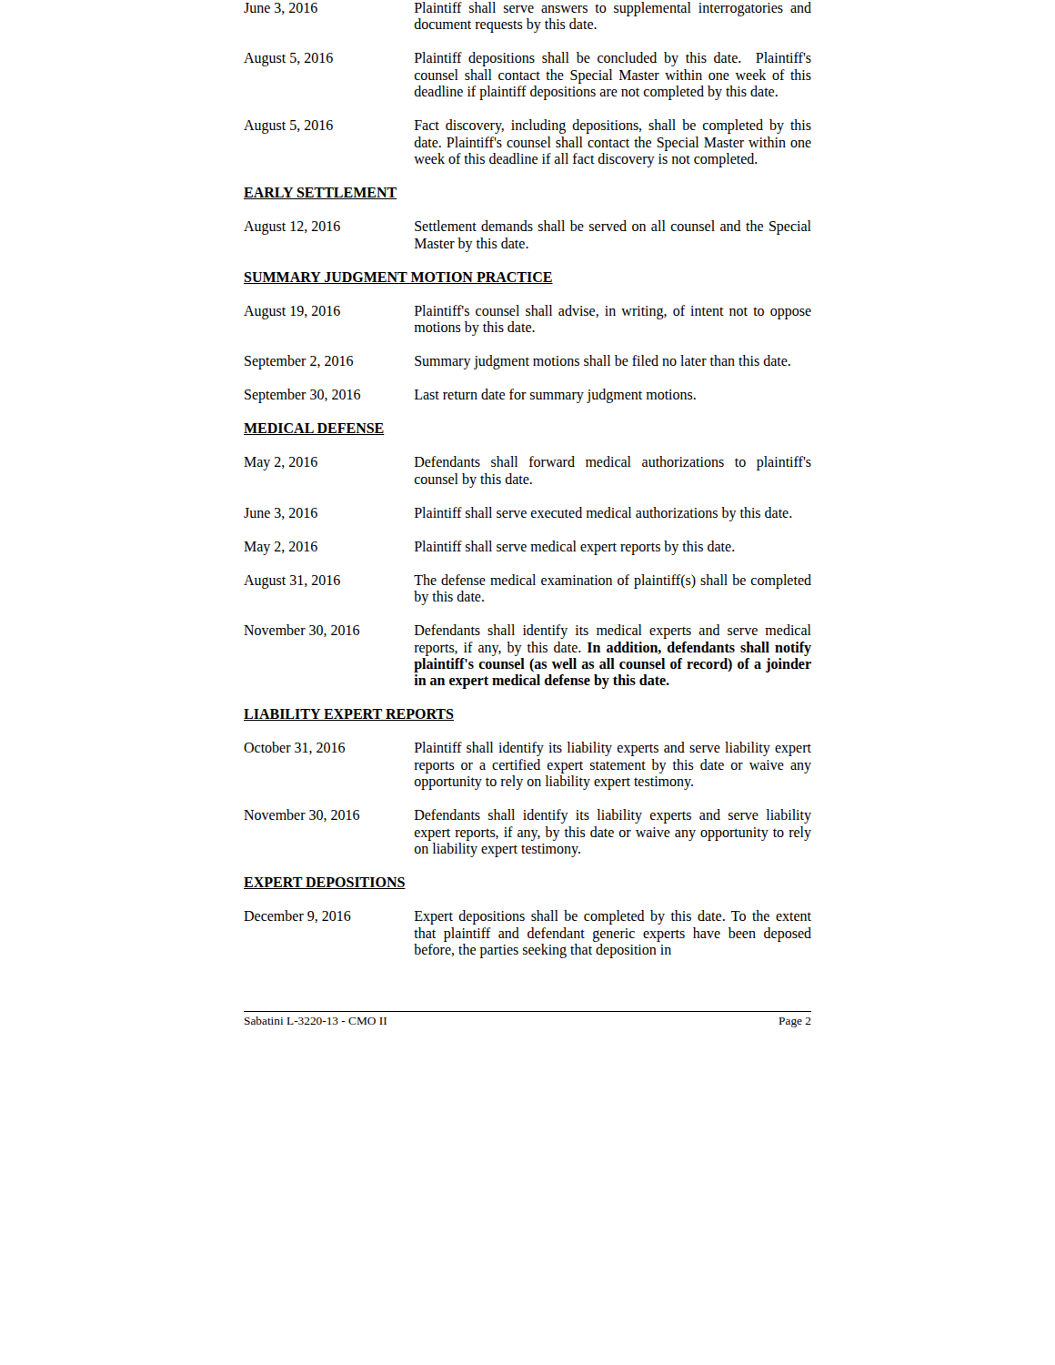June 3, 2016
Plaintiff shall serve answers to supplemental interrogatories and document requests by this date.
August 5, 2016
Plaintiff depositions shall be concluded by this date. Plaintiff's counsel shall contact the Special Master within one week of this deadline if plaintiff depositions are not completed by this date.
August 5, 2016
Fact discovery, including depositions, shall be completed by this date. Plaintiff's counsel shall contact the Special Master within one week of this deadline if all fact discovery is not completed.
EARLY SETTLEMENT
August 12, 2016
Settlement demands shall be served on all counsel and the Special Master by this date.
SUMMARY JUDGMENT MOTION PRACTICE
August 19, 2016
Plaintiff's counsel shall advise, in writing, of intent not to oppose motions by this date.
September 2, 2016
Summary judgment motions shall be filed no later than this date.
September 30, 2016
Last return date for summary judgment motions.
MEDICAL DEFENSE
May 2, 2016
Defendants shall forward medical authorizations to plaintiff's counsel by this date.
June 3, 2016
Plaintiff shall serve executed medical authorizations by this date.
May 2, 2016
Plaintiff shall serve medical expert reports by this date.
August 31, 2016
The defense medical examination of plaintiff(s) shall be completed by this date.
November 30, 2016
Defendants shall identify its medical experts and serve medical reports, if any, by this date. In addition, defendants shall notify plaintiff's counsel (as well as all counsel of record) of a joinder in an expert medical defense by this date.
LIABILITY EXPERT REPORTS
October 31, 2016
Plaintiff shall identify its liability experts and serve liability expert reports or a certified expert statement by this date or waive any opportunity to rely on liability expert testimony.
November 30, 2016
Defendants shall identify its liability experts and serve liability expert reports, if any, by this date or waive any opportunity to rely on liability expert testimony.
EXPERT DEPOSITIONS
December 9, 2016
Expert depositions shall be completed by this date. To the extent that plaintiff and defendant generic experts have been deposed before, the parties seeking that deposition in
Sabatini L-3220-13 - CMO II Page 2